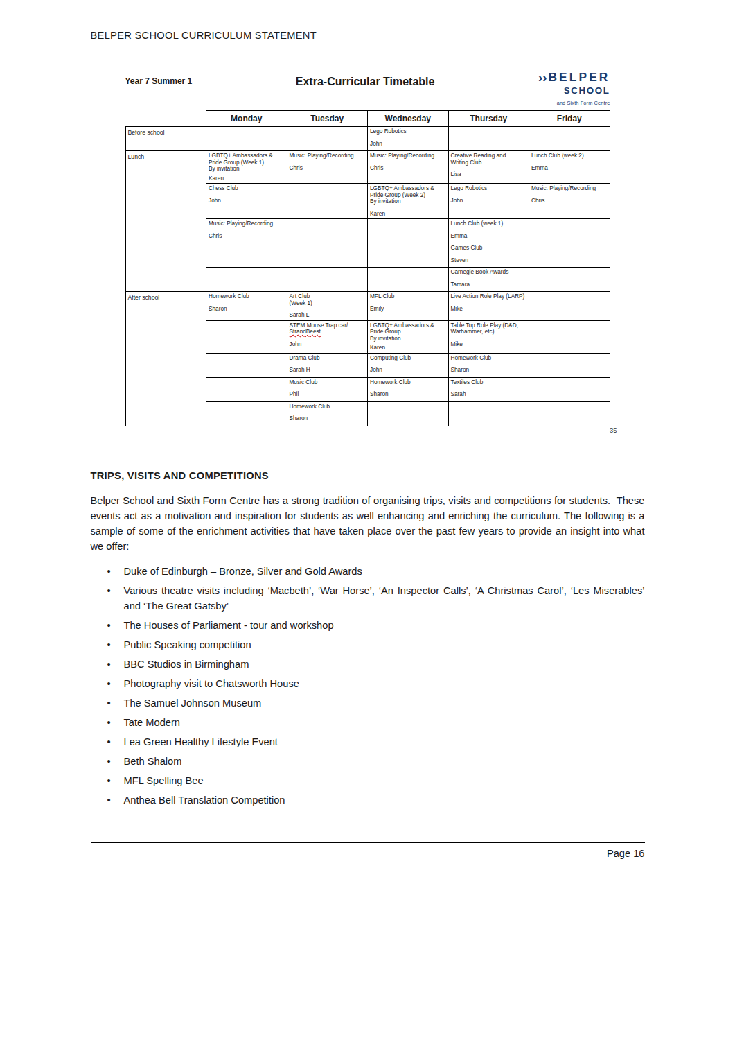BELPER SCHOOL CURRICULUM STATEMENT
Year 7 Summer 1
Extra-Curricular Timetable
››BELPER
SCHOOL
and Sixth Form Centre
| | Monday | Tuesday | Wednesday | Thursday | Friday |
| --- | --- | --- | --- | --- | --- |
| Before school | | | Lego Robotics John | | |
| Lunch | LGBTQ+ Ambassadors & Pride Group (Week 1) By invitation Karen | Music: Playing/Recording Chris | Music: Playing/Recording Chris | Creative Reading and Writing Club Lisa | Lunch Club (week 2) Emma |
| Chess Club John | | LGBTQ+ Ambassadors & Pride Group (Week 2) By invitation Karen | Lego Robotics John | Music: Playing/Recording Chris |
| Music: Playing/Recording Chris | | | Lunch Club (week 1) Emma | |
| | | | Games Club Steven | |
| | | | Carnegie Book Awards Tamara | |
| After school | Homework Club Sharon | Art Club (Week 1) Sarah L | MFL Club Emily | Live Action Role Play (LARP) Mike | |
| | STEM Mouse Trap car/ StrandBeest John | LGBTQ+ Ambassadors & Pride Group By invitation Karen | Table Top Role Play (D&D, Warhammer, etc) Mike | |
| | Drama Club Sarah H | Computing Club John | Homework Club Sharon | |
| | Music Club Phil | Homework Club Sharon | Textiles Club Sarah | |
| | Homework Club Sharon | | | |
35
TRIPS, VISITS AND COMPETITIONS
Belper School and Sixth Form Centre has a strong tradition of organising trips, visits and competitions for students. These events act as a motivation and inspiration for students as well enhancing and enriching the curriculum. The following is a sample of some of the enrichment activities that have taken place over the past few years to provide an insight into what we offer:
Duke of Edinburgh – Bronze, Silver and Gold Awards
Various theatre visits including ‘Macbeth’, ‘War Horse’, ‘An Inspector Calls’, ‘A Christmas Carol’, ‘Les Miserables’ and ‘The Great Gatsby’
The Houses of Parliament - tour and workshop
Public Speaking competition
BBC Studios in Birmingham
Photography visit to Chatsworth House
The Samuel Johnson Museum
Tate Modern
Lea Green Healthy Lifestyle Event
Beth Shalom
MFL Spelling Bee
Anthea Bell Translation Competition
Page 16